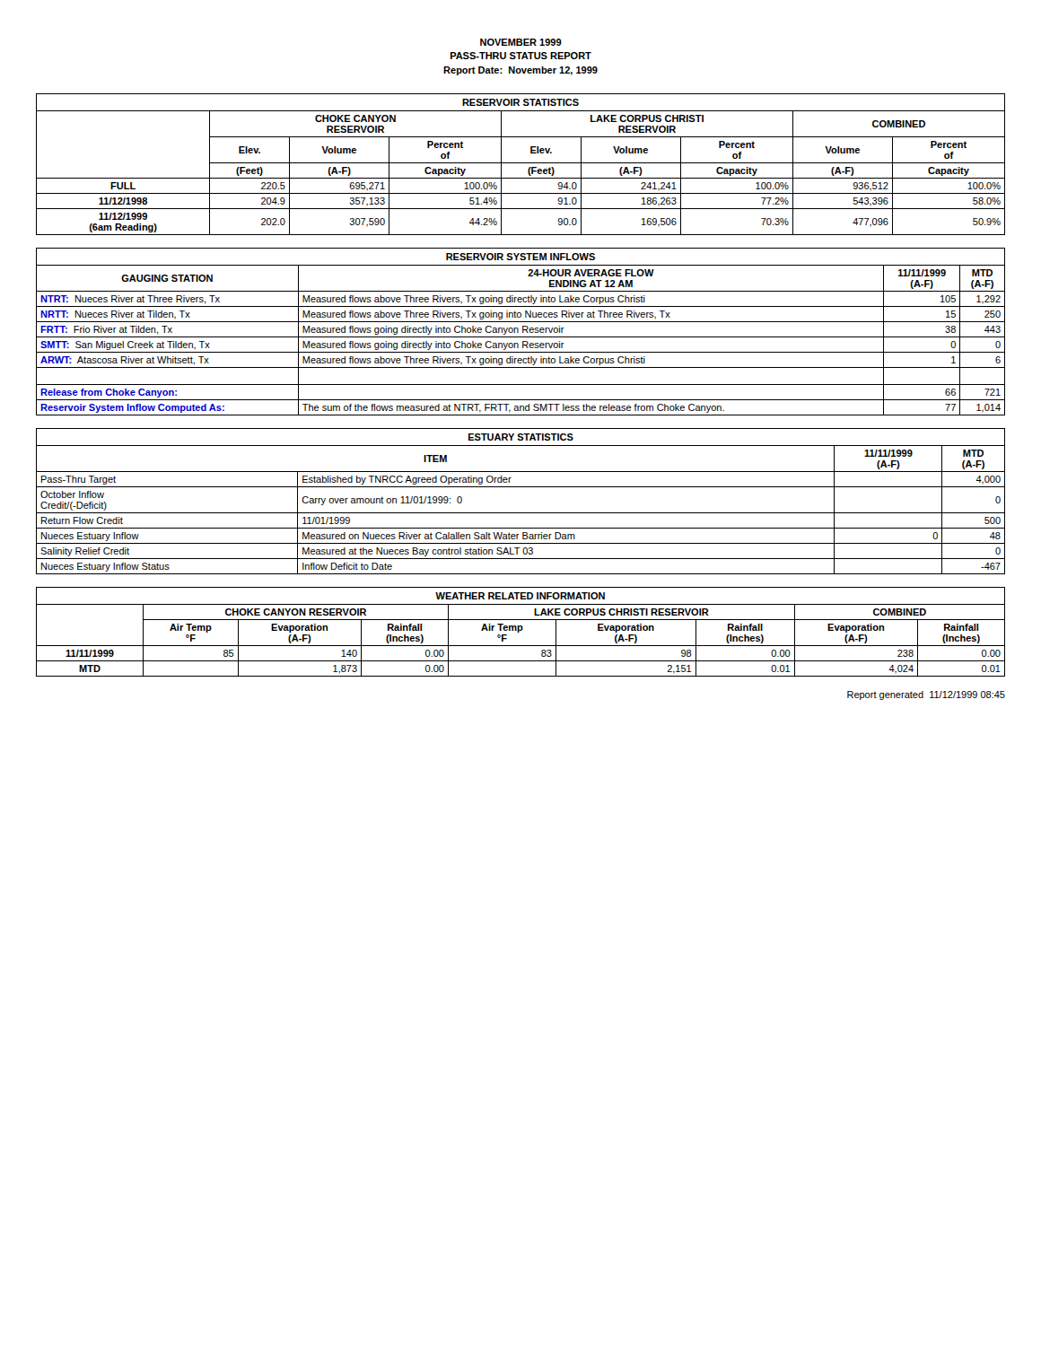NOVEMBER 1999
PASS-THRU STATUS REPORT
Report Date: November 12, 1999
RESERVOIR STATISTICS
| | CHOKE CANYON RESERVOIR | LAKE CORPUS CHRISTI RESERVOIR | COMBINED |
| --- | --- | --- | --- |
| Elev. | Volume | Percent of | Elev. | Volume | Percent of | Volume | Percent of |
| (Feet) | (A-F) | Capacity | (Feet) | (A-F) | Capacity | (A-F) | Capacity |
| FULL | 220.5 | 695,271 | 100.0% | 94.0 | 241,241 | 100.0% | 936,512 | 100.0% |
| 11/12/1998 | 204.9 | 357,133 | 51.4% | 91.0 | 186,263 | 77.2% | 543,396 | 58.0% |
| 11/12/1999 (6am Reading) | 202.0 | 307,590 | 44.2% | 90.0 | 169,506 | 70.3% | 477,096 | 50.9% |
RESERVOIR SYSTEM INFLOWS
| GAUGING STATION | 24-HOUR AVERAGE FLOW ENDING AT 12 AM | 11/11/1999 (A-F) | MTD (A-F) |
| --- | --- | --- | --- |
| NTRT: Nueces River at Three Rivers, Tx | Measured flows above Three Rivers, Tx going directly into Lake Corpus Christi | 105 | 1,292 |
| NRTT: Nueces River at Tilden, Tx | Measured flows above Three Rivers, Tx going into Nueces River at Three Rivers, Tx | 15 | 250 |
| FRTT: Frio River at Tilden, Tx | Measured flows going directly into Choke Canyon Reservoir | 38 | 443 |
| SMTT: San Miguel Creek at Tilden, Tx | Measured flows going directly into Choke Canyon Reservoir | 0 | 0 |
| ARWT: Atascosa River at Whitsett, Tx | Measured flows above Three Rivers, Tx going directly into Lake Corpus Christi | 1 | 6 |
| Release from Choke Canyon: | | 66 | 721 |
| Reservoir System Inflow Computed As: | The sum of the flows measured at NTRT, FRTT, and SMTT less the release from Choke Canyon. | 77 | 1,014 |
ESTUARY STATISTICS
| ITEM | 11/11/1999 (A-F) | MTD (A-F) |
| --- | --- | --- |
| Pass-Thru Target | Established by TNRCC Agreed Operating Order | | 4,000 |
| October Inflow Credit/(-Deficit) | Carry over amount on 11/01/1999: 0 | | 0 |
| Return Flow Credit | 11/01/1999 | | 500 |
| Nueces Estuary Inflow | Measured on Nueces River at Calallen Salt Water Barrier Dam | 0 | 48 |
| Salinity Relief Credit | Measured at the Nueces Bay control station SALT 03 | | 0 |
| Nueces Estuary Inflow Status | Inflow Deficit to Date | | -467 |
WEATHER RELATED INFORMATION
| | CHOKE CANYON RESERVOIR | LAKE CORPUS CHRISTI RESERVOIR | COMBINED |
| --- | --- | --- | --- |
| Air Temp °F | Evaporation (A-F) | Rainfall (Inches) | Air Temp °F | Evaporation (A-F) | Rainfall (Inches) | Evaporation (A-F) | Rainfall (Inches) |
| 11/11/1999 | 85 | 140 | 0.00 | 83 | 98 | 0.00 | 238 | 0.00 |
| MTD | | 1,873 | 0.00 | | 2,151 | 0.01 | 4,024 | 0.01 |
Report generated 11/12/1999 08:45